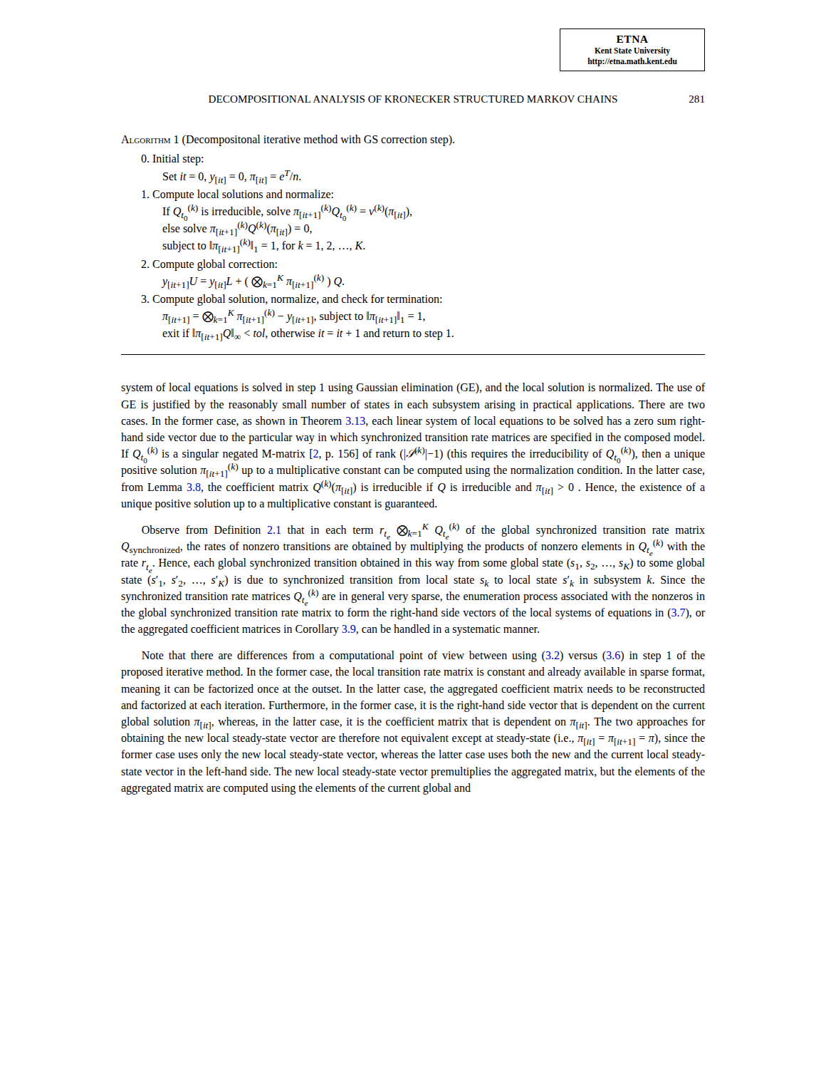ETNA
Kent State University
http://etna.math.kent.edu
DECOMPOSITIONAL ANALYSIS OF KRONECKER STRUCTURED MARKOV CHAINS 281
Algorithm 1 (Decompositonal iterative method with GS correction step).
0. Initial step:
Set it = 0, y[it] = 0, π[it] = eT/n.
1. Compute local solutions and normalize:
If Qt0(k) is irreducible, solve π[it+1](k)Qt0(k) = v(k)(π[it]),
else solve π[it+1](k)Q(k)(π[it]) = 0,
subject to ‖π[it+1](k)‖1 = 1, for k = 1, 2, …, K.
2. Compute global correction:
y[it+1]U = y[it]L + ( ⨂k=1K π[it+1](k) ) Q.
3. Compute global solution, normalize, and check for termination:
π[it+1] = ⨂k=1K π[it+1](k) − y[it+1], subject to ‖π[it+1]‖1 = 1,
exit if ‖π[it+1]Q‖∞ < tol, otherwise it = it + 1 and return to step 1.
system of local equations is solved in step 1 using Gaussian elimination (GE), and the local solution is normalized. The use of GE is justified by the reasonably small number of states in each subsystem arising in practical applications. There are two cases. In the former case, as shown in Theorem 3.13, each linear system of local equations to be solved has a zero sum right-hand side vector due to the particular way in which synchronized transition rate matrices are specified in the composed model. If Qt0(k) is a singular negated M-matrix [2, p. 156] of rank (|𝒮(k)|−1) (this requires the irreducibility of Qt0(k)), then a unique positive solution π[it+1](k) up to a multiplicative constant can be computed using the normalization condition. In the latter case, from Lemma 3.8, the coefficient matrix Q(k)(π[it]) is irreducible if Q is irreducible and π[it] > 0 . Hence, the existence of a unique positive solution up to a multiplicative constant is guaranteed.
Observe from Definition 2.1 that in each term rte ⨂k=1K Qte(k) of the global synchronized transition rate matrix Qsynchronized, the rates of nonzero transitions are obtained by multiplying the products of nonzero elements in Qte(k) with the rate rte. Hence, each global synchronized transition obtained in this way from some global state (s1, s2, …, sK) to some global state (s′1, s′2, …, s′K) is due to synchronized transition from local state sk to local state s′k in subsystem k. Since the synchronized transition rate matrices Qte(k) are in general very sparse, the enumeration process associated with the nonzeros in the global synchronized transition rate matrix to form the right-hand side vectors of the local systems of equations in (3.7), or the aggregated coefficient matrices in Corollary 3.9, can be handled in a systematic manner.
Note that there are differences from a computational point of view between using (3.2) versus (3.6) in step 1 of the proposed iterative method. In the former case, the local transition rate matrix is constant and already available in sparse format, meaning it can be factorized once at the outset. In the latter case, the aggregated coefficient matrix needs to be reconstructed and factorized at each iteration. Furthermore, in the former case, it is the right-hand side vector that is dependent on the current global solution π[it], whereas, in the latter case, it is the coefficient matrix that is dependent on π[it]. The two approaches for obtaining the new local steady-state vector are therefore not equivalent except at steady-state (i.e., π[it] = π[it+1] = π), since the former case uses only the new local steady-state vector, whereas the latter case uses both the new and the current local steady-state vector in the left-hand side. The new local steady-state vector premultiplies the aggregated matrix, but the elements of the aggregated matrix are computed using the elements of the current global and